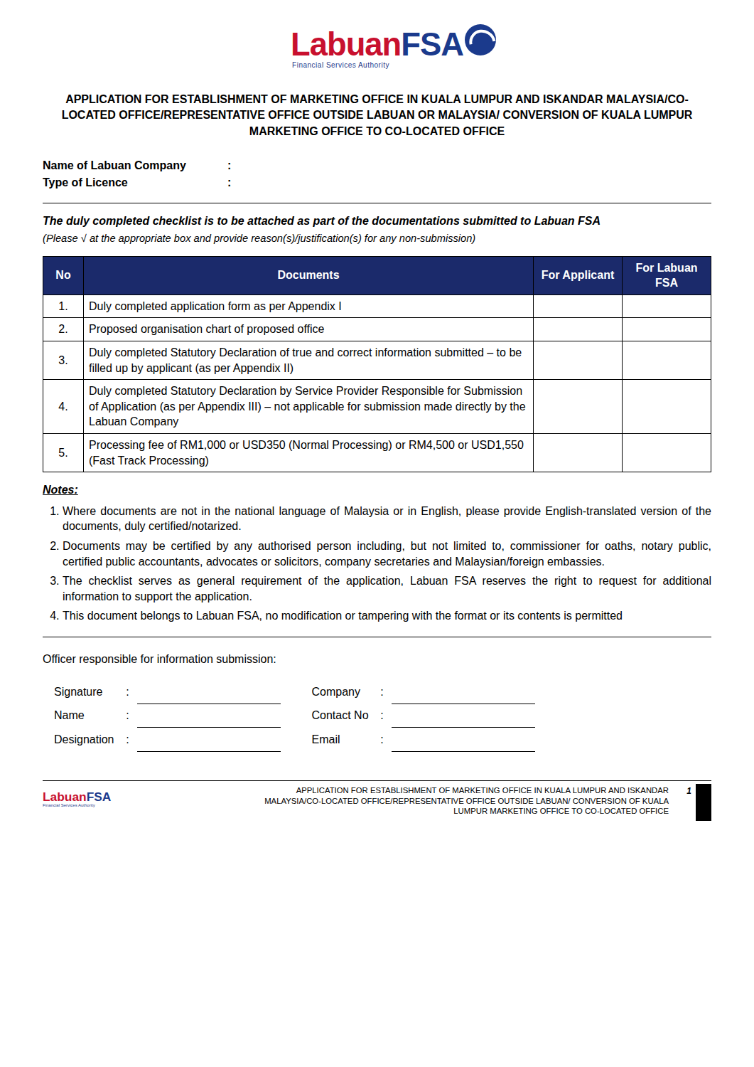Labuan FSA Financial Services Authority
APPLICATION FOR ESTABLISHMENT OF MARKETING OFFICE IN KUALA LUMPUR AND ISKANDAR MALAYSIA/CO-LOCATED OFFICE/REPRESENTATIVE OFFICE OUTSIDE LABUAN OR MALAYSIA/ CONVERSION OF KUALA LUMPUR MARKETING OFFICE TO CO-LOCATED OFFICE
Name of Labuan Company:
Type of Licence:
The duly completed checklist is to be attached as part of the documentations submitted to Labuan FSA
(Please √ at the appropriate box and provide reason(s)/justification(s) for any non-submission)
| No | Documents | For Applicant | For Labuan FSA |
| --- | --- | --- | --- |
| 1. | Duly completed application form as per Appendix I | | |
| 2. | Proposed organisation chart of proposed office | | |
| 3. | Duly completed Statutory Declaration of true and correct information submitted – to be filled up by applicant (as per Appendix II) | | |
| 4. | Duly completed Statutory Declaration by Service Provider Responsible for Submission of Application (as per Appendix III) – not applicable for submission made directly by the Labuan Company | | |
| 5. | Processing fee of RM1,000 or USD350 (Normal Processing) or RM4,500 or USD1,550 (Fast Track Processing) | | |
Notes:
Where documents are not in the national language of Malaysia or in English, please provide English-translated version of the documents, duly certified/notarized.
Documents may be certified by any authorised person including, but not limited to, commissioner for oaths, notary public, certified public accountants, advocates or solicitors, company secretaries and Malaysian/foreign embassies.
The checklist serves as general requirement of the application, Labuan FSA reserves the right to request for additional information to support the application.
This document belongs to Labuan FSA, no modification or tampering with the format or its contents is permitted
Officer responsible for information submission:
| Signature | : | | | Company | : | |
| Name | : | | | Contact No | : | |
| Designation | : | | | Email | : | |
Labuan FSA Financial Services Authority
APPLICATION FOR ESTABLISHMENT OF MARKETING OFFICE IN KUALA LUMPUR AND ISKANDAR
MALAYSIA/CO-LOCATED OFFICE/REPRESENTATIVE OFFICE OUTSIDE LABUAN/ CONVERSION OF KUALA
LUMPUR MARKETING OFFICE TO CO-LOCATED OFFICE
1